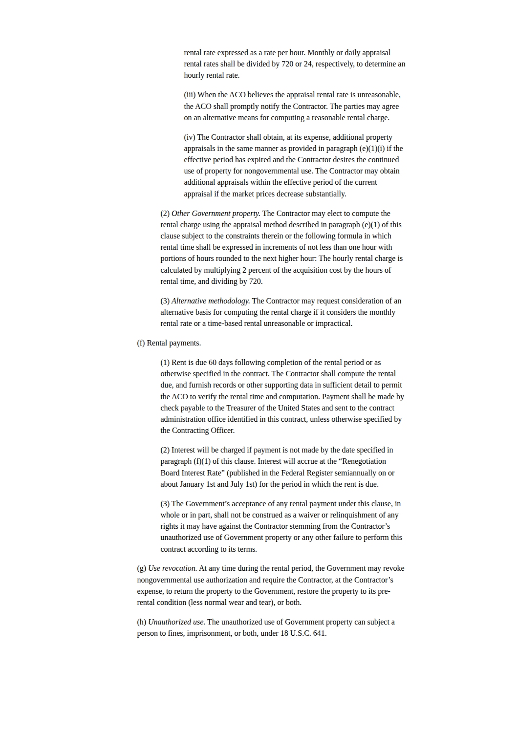rental rate expressed as a rate per hour. Monthly or daily appraisal rental rates shall be divided by 720 or 24, respectively, to determine an hourly rental rate.
(iii) When the ACO believes the appraisal rental rate is unreasonable, the ACO shall promptly notify the Contractor. The parties may agree on an alternative means for computing a reasonable rental charge.
(iv) The Contractor shall obtain, at its expense, additional property appraisals in the same manner as provided in paragraph (e)(1)(i) if the effective period has expired and the Contractor desires the continued use of property for nongovernmental use. The Contractor may obtain additional appraisals within the effective period of the current appraisal if the market prices decrease substantially.
(2) Other Government property. The Contractor may elect to compute the rental charge using the appraisal method described in paragraph (e)(1) of this clause subject to the constraints therein or the following formula in which rental time shall be expressed in increments of not less than one hour with portions of hours rounded to the next higher hour: The hourly rental charge is calculated by multiplying 2 percent of the acquisition cost by the hours of rental time, and dividing by 720.
(3) Alternative methodology. The Contractor may request consideration of an alternative basis for computing the rental charge if it considers the monthly rental rate or a time-based rental unreasonable or impractical.
(f) Rental payments.
(1) Rent is due 60 days following completion of the rental period or as otherwise specified in the contract. The Contractor shall compute the rental due, and furnish records or other supporting data in sufficient detail to permit the ACO to verify the rental time and computation. Payment shall be made by check payable to the Treasurer of the United States and sent to the contract administration office identified in this contract, unless otherwise specified by the Contracting Officer.
(2) Interest will be charged if payment is not made by the date specified in paragraph (f)(1) of this clause. Interest will accrue at the “Renegotiation Board Interest Rate” (published in the Federal Register semiannually on or about January 1st and July 1st) for the period in which the rent is due.
(3) The Government’s acceptance of any rental payment under this clause, in whole or in part, shall not be construed as a waiver or relinquishment of any rights it may have against the Contractor stemming from the Contractor’s unauthorized use of Government property or any other failure to perform this contract according to its terms.
(g) Use revocation. At any time during the rental period, the Government may revoke nongovernmental use authorization and require the Contractor, at the Contractor’s expense, to return the property to the Government, restore the property to its pre-rental condition (less normal wear and tear), or both.
(h) Unauthorized use. The unauthorized use of Government property can subject a person to fines, imprisonment, or both, under 18 U.S.C. 641.